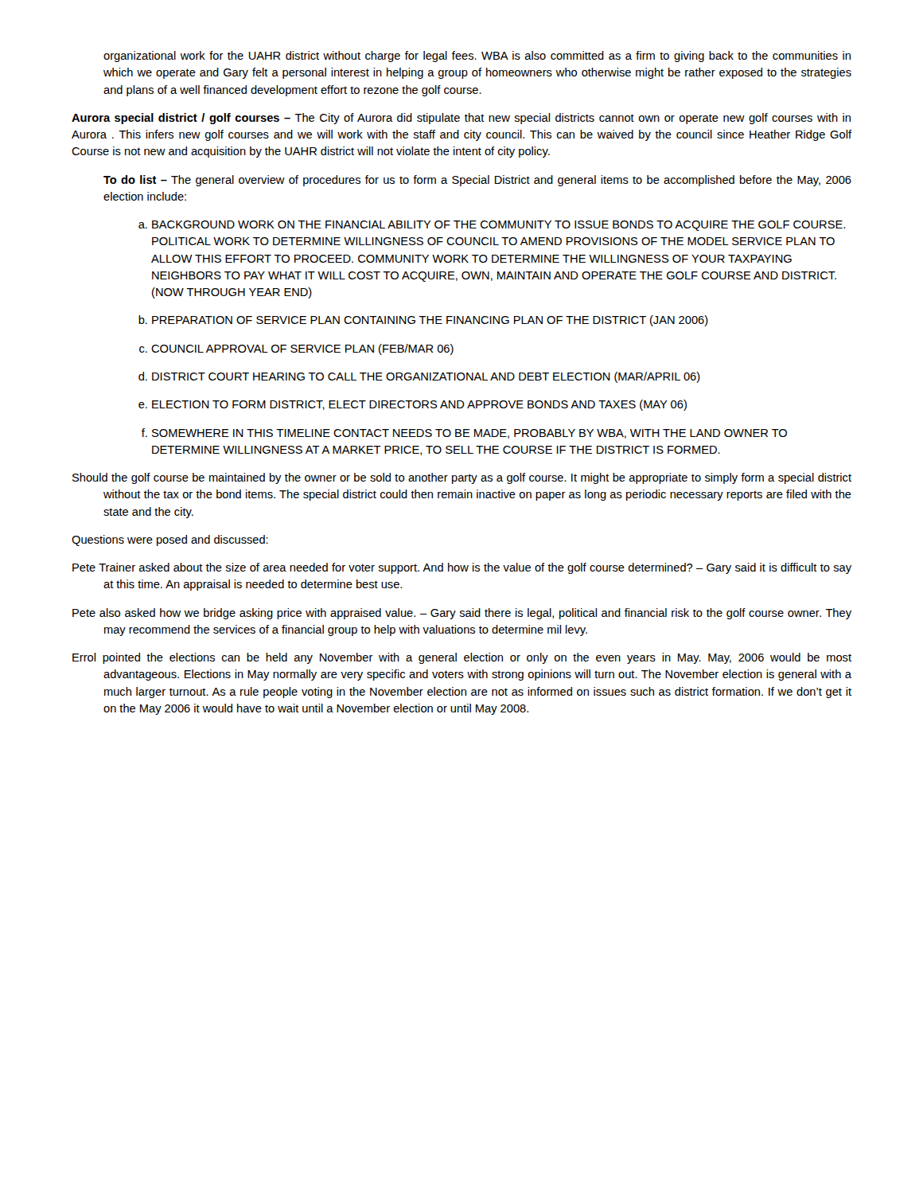organizational work for the UAHR district without charge for legal fees. WBA is also committed as a firm to giving back to the communities in which we operate and Gary felt a personal interest in helping a group of homeowners who otherwise might be rather exposed to the strategies and plans of a well financed development effort to rezone the golf course.
Aurora special district / golf courses – The City of Aurora did stipulate that new special districts cannot own or operate new golf courses with in Aurora . This infers new golf courses and we will work with the staff and city council. This can be waived by the council since Heather Ridge Golf Course is not new and acquisition by the UAHR district will not violate the intent of city policy.
To do list – The general overview of procedures for us to form a Special District and general items to be accomplished before the May, 2006 election include:
Background work on the financial ability of the community to issue bonds to acquire the golf course. Political work to determine willingness of council to amend provisions of the model service plan to allow this effort to proceed. Community work to determine the willingness of your taxpaying neighbors to pay what it will cost to acquire, own, maintain and operate the golf course and district. (Now through year end)
Preparation of service plan containing the financing plan of the district (Jan 2006)
Council approval of service plan (Feb/Mar 06)
District court hearing to call the organizational and debt election (Mar/April 06)
Election to form district, elect directors and approve bonds and taxes (May 06)
Somewhere in this timeline contact needs to be made, probably by WBA, with the land owner to determine willingness at a market price, to sell the course if the district is formed.
Should the golf course be maintained by the owner or be sold to another party as a golf course. It might be appropriate to simply form a special district without the tax or the bond items. The special district could then remain inactive on paper as long as periodic necessary reports are filed with the state and the city.
Questions were posed and discussed:
Pete Trainer asked about the size of area needed for voter support. And how is the value of the golf course determined? – Gary said it is difficult to say at this time. An appraisal is needed to determine best use.
Pete also asked how we bridge asking price with appraised value. – Gary said there is legal, political and financial risk to the golf course owner. They may recommend the services of a financial group to help with valuations to determine mil levy.
Errol pointed the elections can be held any November with a general election or only on the even years in May. May, 2006 would be most advantageous. Elections in May normally are very specific and voters with strong opinions will turn out. The November election is general with a much larger turnout. As a rule people voting in the November election are not as informed on issues such as district formation. If we don’t get it on the May 2006 it would have to wait until a November election or until May 2008.